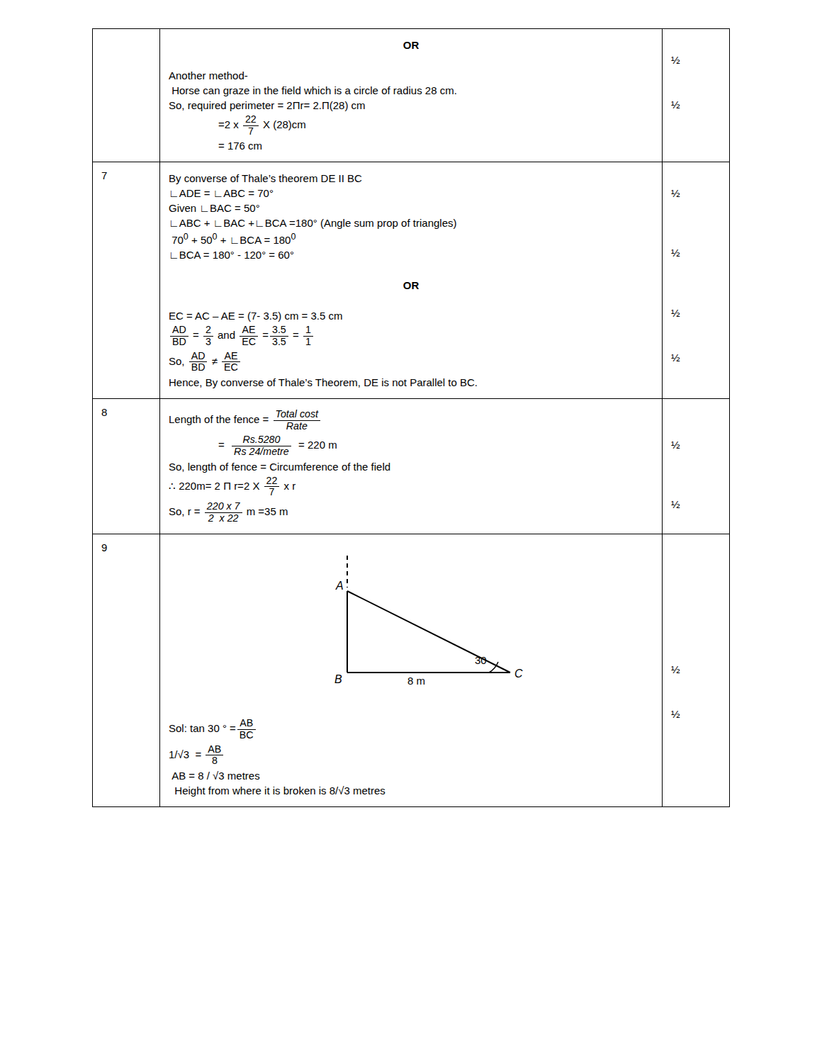| | OR Another method- Horse can graze in the field which is a circle of radius 28 cm. So, required perimeter = 2Πr= 2.Π(28) cm =2 x 22 7 X (28)cm = 176 cm | ½ ½ |
| 7 | By converse of Thale’s theorem DE II BC ∟ADE = ∟ABC = 70° Given ∟BAC = 50° ∟ABC + ∟BAC +∟BCA =180° (Angle sum prop of triangles) 70 0 + 50 0 + ∟BCA = 180 0 ∟BCA = 180° - 120° = 60° OR EC = AC – AE = (7- 3.5) cm = 3.5 cm AD BD = 2 3 and AE EC = 3.5 3.5 = 1 1 So, AD BD ≠ AE EC Hence, By converse of Thale’s Theorem, DE is not Parallel to BC. | ½ ½ ½ ½ |
| 8 | Length of the fence = Total cost Rate = Rs.5280 Rs 24/metre = 220 m So, length of fence = Circumference of the field ∴ 220m= 2 Π r=2 X 22 7 x r So, r = 220 x 7 2 x 22 m =35 m | ½ ½ |
| 9 | A B C 8 m 30 Sol: tan 30 ° = AB BC 1/√3 = AB 8 AB = 8 / √3 metres Height from where it is broken is 8/√3 metres | ½ ½ |